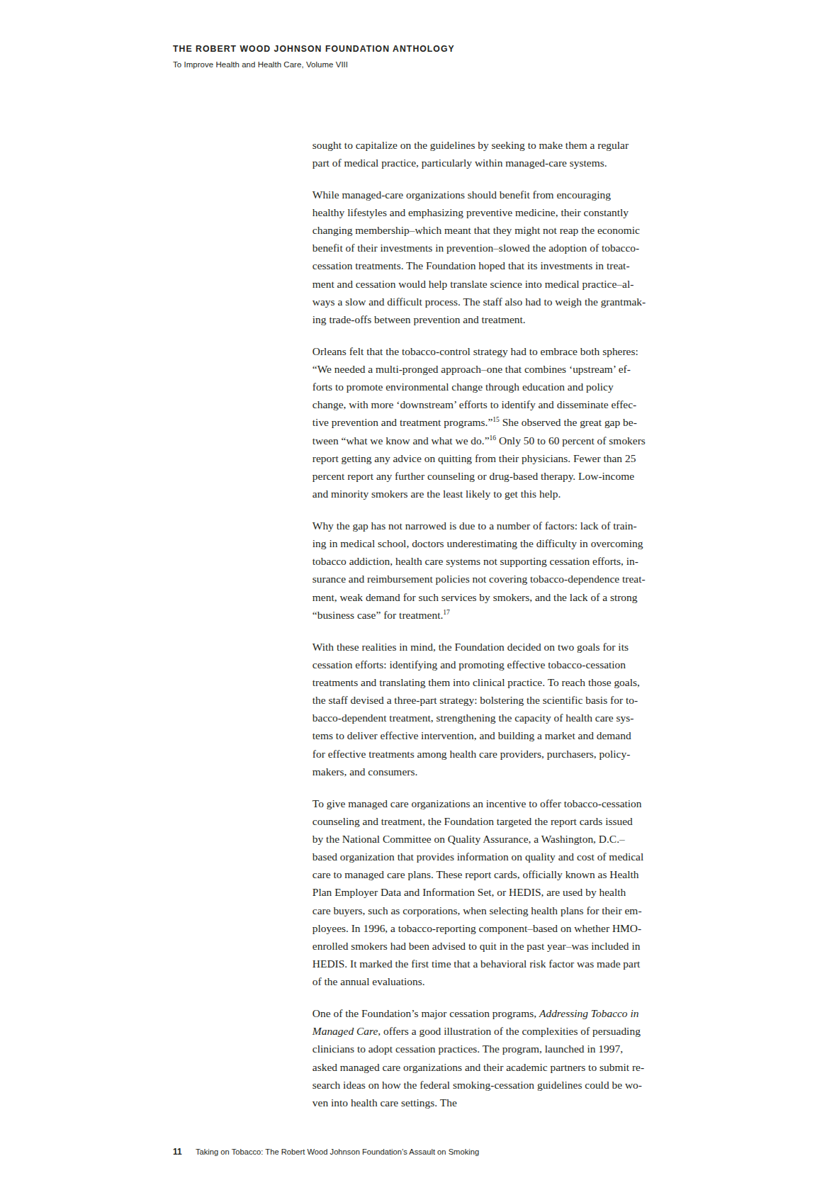The Robert Wood Johnson Foundation Anthology
To Improve Health and Health Care, Volume VIII
sought to capitalize on the guidelines by seeking to make them a regular part of medical practice, particularly within managed-care systems.
While managed-care organizations should benefit from encouraging healthy lifestyles and emphasizing preventive medicine, their constantly changing membership–which meant that they might not reap the economic benefit of their investments in prevention–slowed the adoption of tobacco-cessation treatments. The Foundation hoped that its investments in treatment and cessation would help translate science into medical practice–always a slow and difficult process. The staff also had to weigh the grantmaking trade-offs between prevention and treatment.
Orleans felt that the tobacco-control strategy had to embrace both spheres: “We needed a multi-pronged approach–one that combines ‘upstream’ efforts to promote environmental change through education and policy change, with more ‘downstream’ efforts to identify and disseminate effective prevention and treatment programs.”15 She observed the great gap between “what we know and what we do.”16 Only 50 to 60 percent of smokers report getting any advice on quitting from their physicians. Fewer than 25 percent report any further counseling or drug-based therapy. Low-income and minority smokers are the least likely to get this help.
Why the gap has not narrowed is due to a number of factors: lack of training in medical school, doctors underestimating the difficulty in overcoming tobacco addiction, health care systems not supporting cessation efforts, insurance and reimbursement policies not covering tobacco-dependence treatment, weak demand for such services by smokers, and the lack of a strong “business case” for treatment.17
With these realities in mind, the Foundation decided on two goals for its cessation efforts: identifying and promoting effective tobacco-cessation treatments and translating them into clinical practice. To reach those goals, the staff devised a three-part strategy: bolstering the scientific basis for tobacco-dependent treatment, strengthening the capacity of health care systems to deliver effective intervention, and building a market and demand for effective treatments among health care providers, purchasers, policy-makers, and consumers.
To give managed care organizations an incentive to offer tobacco-cessation counseling and treatment, the Foundation targeted the report cards issued by the National Committee on Quality Assurance, a Washington, D.C.–based organization that provides information on quality and cost of medical care to managed care plans. These report cards, officially known as Health Plan Employer Data and Information Set, or HEDIS, are used by health care buyers, such as corporations, when selecting health plans for their employees. In 1996, a tobacco-reporting component–based on whether HMO-enrolled smokers had been advised to quit in the past year–was included in HEDIS. It marked the first time that a behavioral risk factor was made part of the annual evaluations.
One of the Foundation’s major cessation programs, Addressing Tobacco in Managed Care, offers a good illustration of the complexities of persuading clinicians to adopt cessation practices. The program, launched in 1997, asked managed care organizations and their academic partners to submit research ideas on how the federal smoking-cessation guidelines could be woven into health care settings. The
11 Taking on Tobacco: The Robert Wood Johnson Foundation’s Assault on Smoking